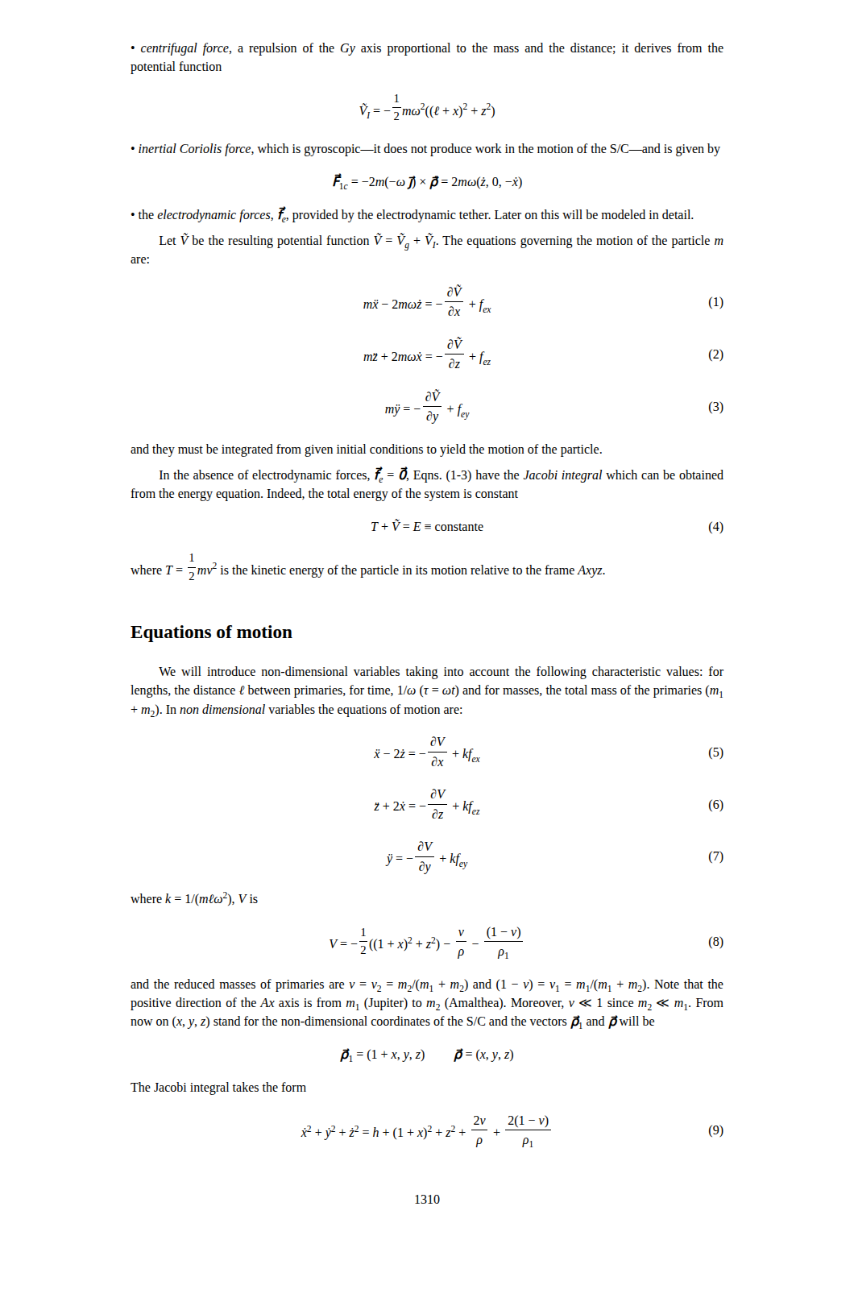• centrifugal force, a repulsion of the Gy axis proportional to the mass and the distance; it derives from the potential function
ṼI = −12 mω2((ℓ + x)2 + z2)
• inertial Coriolis force, which is gyroscopic—it does not produce work in the motion of the S/C—and is given by
F⃗1c = −2m(−ω j⃗) × ρ⃗̇ = 2mω(ż, 0, −ẋ)
• the electrodynamic forces, f⃗e, provided by the electrodynamic tether. Later on this will be modeled in detail.
Let Ṽ be the resulting potential function Ṽ = Ṽg + ṼI. The equations governing the motion of the particle m are:
mẍ − 2mωż = −∂Ṽ∂x + fex
(1)
mz̈ + 2mωẋ = −∂Ṽ∂z + fez
(2)
mÿ = −∂Ṽ∂y + fey
(3)
and they must be integrated from given initial conditions to yield the motion of the particle.
In the absence of electrodynamic forces, f⃗e = 0⃗, Eqns. (1-3) have the Jacobi integral which can be obtained from the energy equation. Indeed, the total energy of the system is constant
T + Ṽ = E ≡ constante
(4)
where T = 12 mv2 is the kinetic energy of the particle in its motion relative to the frame Axyz.
Equations of motion
We will introduce non-dimensional variables taking into account the following characteristic values: for lengths, the distance ℓ between primaries, for time, 1/ω (τ = ωt) and for masses, the total mass of the primaries (m1 + m2). In non dimensional variables the equations of motion are:
ẍ − 2ż = −∂V∂x + kfex
(5)
z̈ + 2ẋ = −∂V∂z + kfez
(6)
ÿ = −∂V∂y + kfey
(7)
where k = 1/(mℓω2), V is
V = −12((1 + x)2 + z2) − νρ − (1 − ν) ρ1
(8)
and the reduced masses of primaries are ν = ν2 = m2/(m1 + m2) and (1 − ν) = ν1 = m1/(m1 + m2). Note that the positive direction of the Ax axis is from m1 (Jupiter) to m2 (Amalthea). Moreover, ν ≪ 1 since m2 ≪ m1. From now on (x, y, z) stand for the non-dimensional coordinates of the S/C and the vectors ρ⃗1 and ρ⃗ will be
ρ⃗1 = (1 + x, y, z) ρ⃗ = (x, y, z)
The Jacobi integral takes the form
ẋ2 + ẏ2 + ż2 = h + (1 + x)2 + z2 + 2ν ρ + 2(1 − ν) ρ1
(9)
1310